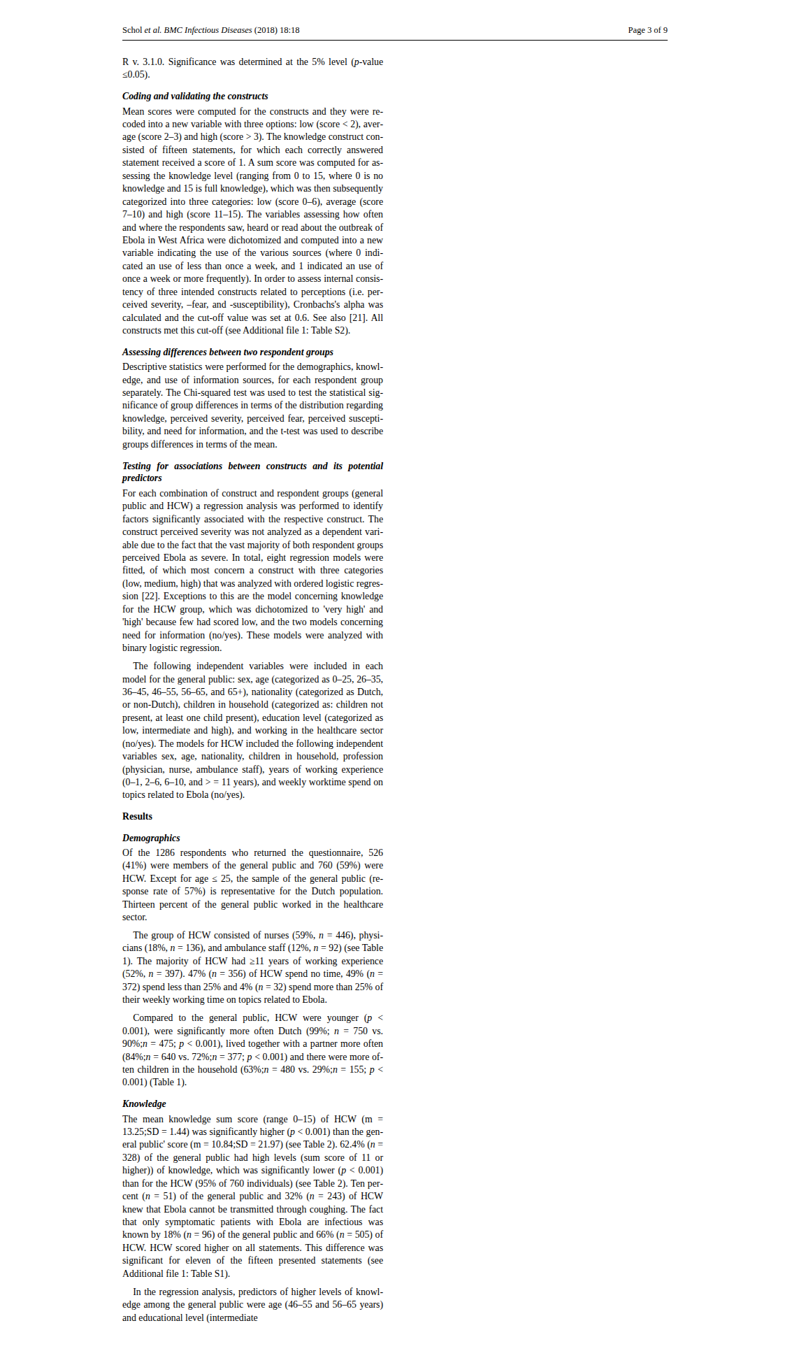Schol et al. BMC Infectious Diseases (2018) 18:18
Page 3 of 9
R v. 3.1.0. Significance was determined at the 5% level (p-value ≤0.05).
Coding and validating the constructs
Mean scores were computed for the constructs and they were recoded into a new variable with three options: low (score < 2), average (score 2–3) and high (score > 3). The knowledge construct consisted of fifteen statements, for which each correctly answered statement received a score of 1. A sum score was computed for assessing the knowledge level (ranging from 0 to 15, where 0 is no knowledge and 15 is full knowledge), which was then subsequently categorized into three categories: low (score 0–6), average (score 7–10) and high (score 11–15). The variables assessing how often and where the respondents saw, heard or read about the outbreak of Ebola in West Africa were dichotomized and computed into a new variable indicating the use of the various sources (where 0 indicated an use of less than once a week, and 1 indicated an use of once a week or more frequently). In order to assess internal consistency of three intended constructs related to perceptions (i.e. perceived severity, –fear, and -susceptibility), Cronbachs's alpha was calculated and the cut-off value was set at 0.6. See also [21]. All constructs met this cut-off (see Additional file 1: Table S2).
Assessing differences between two respondent groups
Descriptive statistics were performed for the demographics, knowledge, and use of information sources, for each respondent group separately. The Chi-squared test was used to test the statistical significance of group differences in terms of the distribution regarding knowledge, perceived severity, perceived fear, perceived susceptibility, and need for information, and the t-test was used to describe groups differences in terms of the mean.
Testing for associations between constructs and its potential predictors
For each combination of construct and respondent groups (general public and HCW) a regression analysis was performed to identify factors significantly associated with the respective construct. The construct perceived severity was not analyzed as a dependent variable due to the fact that the vast majority of both respondent groups perceived Ebola as severe. In total, eight regression models were fitted, of which most concern a construct with three categories (low, medium, high) that was analyzed with ordered logistic regression [22]. Exceptions to this are the model concerning knowledge for the HCW group, which was dichotomized to 'very high' and 'high' because few had scored low, and the two models concerning need for information (no/yes). These models were analyzed with binary logistic regression.
The following independent variables were included in each model for the general public: sex, age (categorized as 0–25, 26–35, 36–45, 46–55, 56–65, and 65+), nationality (categorized as Dutch, or non-Dutch), children in household (categorized as: children not present, at least one child present), education level (categorized as low, intermediate and high), and working in the healthcare sector (no/yes). The models for HCW included the following independent variables sex, age, nationality, children in household, profession (physician, nurse, ambulance staff), years of working experience (0–1, 2–6, 6–10, and > = 11 years), and weekly worktime spend on topics related to Ebola (no/yes).
Results
Demographics
Of the 1286 respondents who returned the questionnaire, 526 (41%) were members of the general public and 760 (59%) were HCW. Except for age ≤ 25, the sample of the general public (response rate of 57%) is representative for the Dutch population. Thirteen percent of the general public worked in the healthcare sector.
The group of HCW consisted of nurses (59%, n = 446), physicians (18%, n = 136), and ambulance staff (12%, n = 92) (see Table 1). The majority of HCW had ≥11 years of working experience (52%, n = 397). 47% (n = 356) of HCW spend no time, 49% (n = 372) spend less than 25% and 4% (n = 32) spend more than 25% of their weekly working time on topics related to Ebola.
Compared to the general public, HCW were younger (p < 0.001), were significantly more often Dutch (99%; n = 750 vs. 90%;n = 475; p < 0.001), lived together with a partner more often (84%;n = 640 vs. 72%;n = 377; p < 0.001) and there were more often children in the household (63%;n = 480 vs. 29%;n = 155; p < 0.001) (Table 1).
Knowledge
The mean knowledge sum score (range 0–15) of HCW (m = 13.25;SD = 1.44) was significantly higher (p < 0.001) than the general public' score (m = 10.84;SD = 21.97) (see Table 2). 62.4% (n = 328) of the general public had high levels (sum score of 11 or higher)) of knowledge, which was significantly lower (p < 0.001) than for the HCW (95% of 760 individuals) (see Table 2). Ten percent (n = 51) of the general public and 32% (n = 243) of HCW knew that Ebola cannot be transmitted through coughing. The fact that only symptomatic patients with Ebola are infectious was known by 18% (n = 96) of the general public and 66% (n = 505) of HCW. HCW scored higher on all statements. This difference was significant for eleven of the fifteen presented statements (see Additional file 1: Table S1).
In the regression analysis, predictors of higher levels of knowledge among the general public were age (46–55 and 56–65 years) and educational level (intermediate